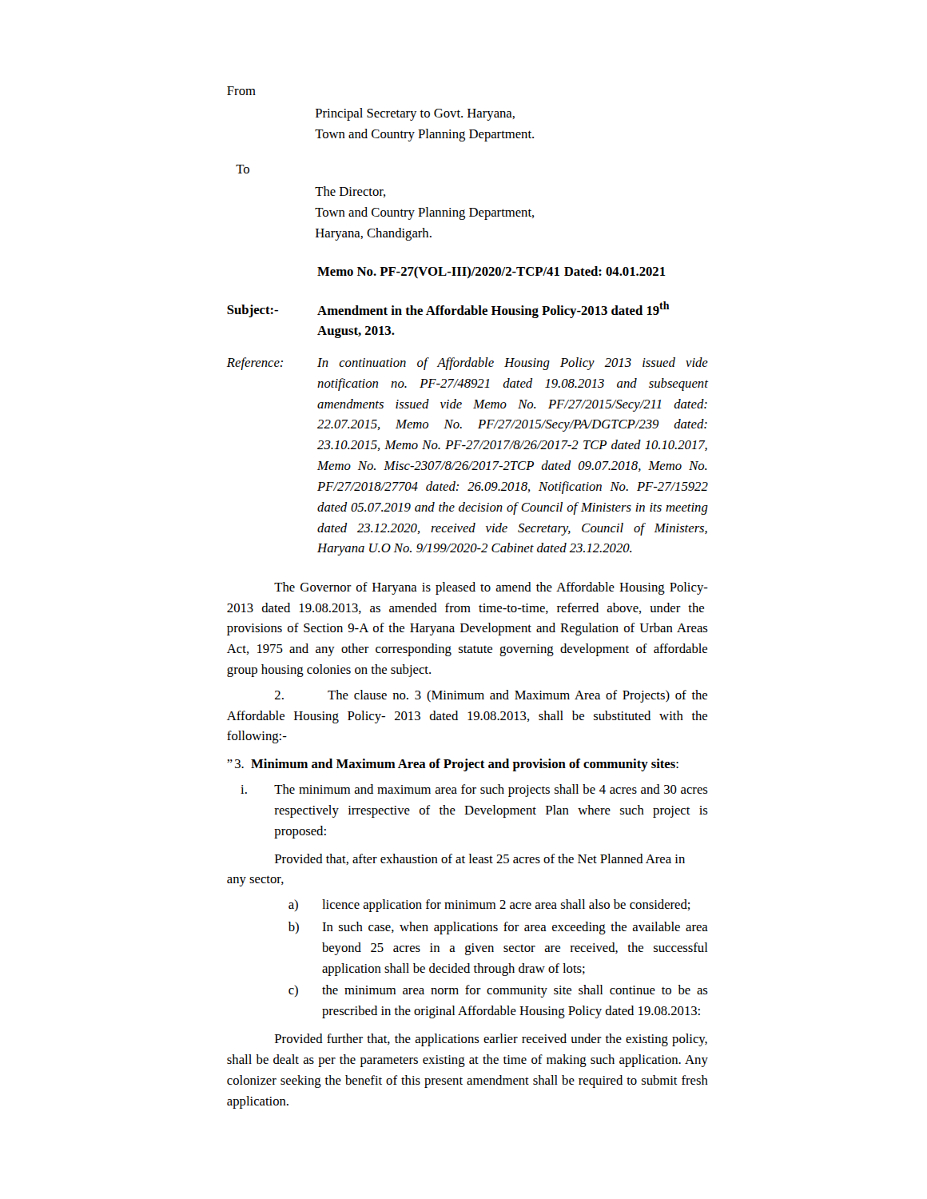From
Principal Secretary to Govt. Haryana,
Town and Country Planning Department.
To
The Director,
Town and Country Planning Department,
Haryana, Chandigarh.
Memo No. PF-27(VOL-III)/2020/2-TCP/41 Dated: 04.01.2021
Subject:-
Amendment in the Affordable Housing Policy-2013 dated 19th August, 2013.
Reference:
In continuation of Affordable Housing Policy 2013 issued vide notification no. PF-27/48921 dated 19.08.2013 and subsequent amendments issued vide Memo No. PF/27/2015/Secy/211 dated: 22.07.2015, Memo No. PF/27/2015/Secy/PA/DGTCP/239 dated: 23.10.2015, Memo No. PF-27/2017/8/26/2017-2 TCP dated 10.10.2017, Memo No. Misc-2307/8/26/2017-2TCP dated 09.07.2018, Memo No. PF/27/2018/27704 dated: 26.09.2018, Notification No. PF-27/15922 dated 05.07.2019 and the decision of Council of Ministers in its meeting dated 23.12.2020, received vide Secretary, Council of Ministers, Haryana U.O No. 9/199/2020-2 Cabinet dated 23.12.2020.
The Governor of Haryana is pleased to amend the Affordable Housing Policy-2013 dated 19.08.2013, as amended from time-to-time, referred above, under the provisions of Section 9-A of the Haryana Development and Regulation of Urban Areas Act, 1975 and any other corresponding statute governing development of affordable group housing colonies on the subject.
2. The clause no. 3 (Minimum and Maximum Area of Projects) of the Affordable Housing Policy- 2013 dated 19.08.2013, shall be substituted with the following:-
”3. Minimum and Maximum Area of Project and provision of community sites:
i. The minimum and maximum area for such projects shall be 4 acres and 30 acres respectively irrespective of the Development Plan where such project is proposed:
Provided that, after exhaustion of at least 25 acres of the Net Planned Area in
any sector,
a) licence application for minimum 2 acre area shall also be considered;
b) In such case, when applications for area exceeding the available area beyond 25 acres in a given sector are received, the successful application shall be decided through draw of lots;
c) the minimum area norm for community site shall continue to be as prescribed in the original Affordable Housing Policy dated 19.08.2013:
Provided further that, the applications earlier received under the existing policy, shall be dealt as per the parameters existing at the time of making such application. Any colonizer seeking the benefit of this present amendment shall be required to submit fresh application.